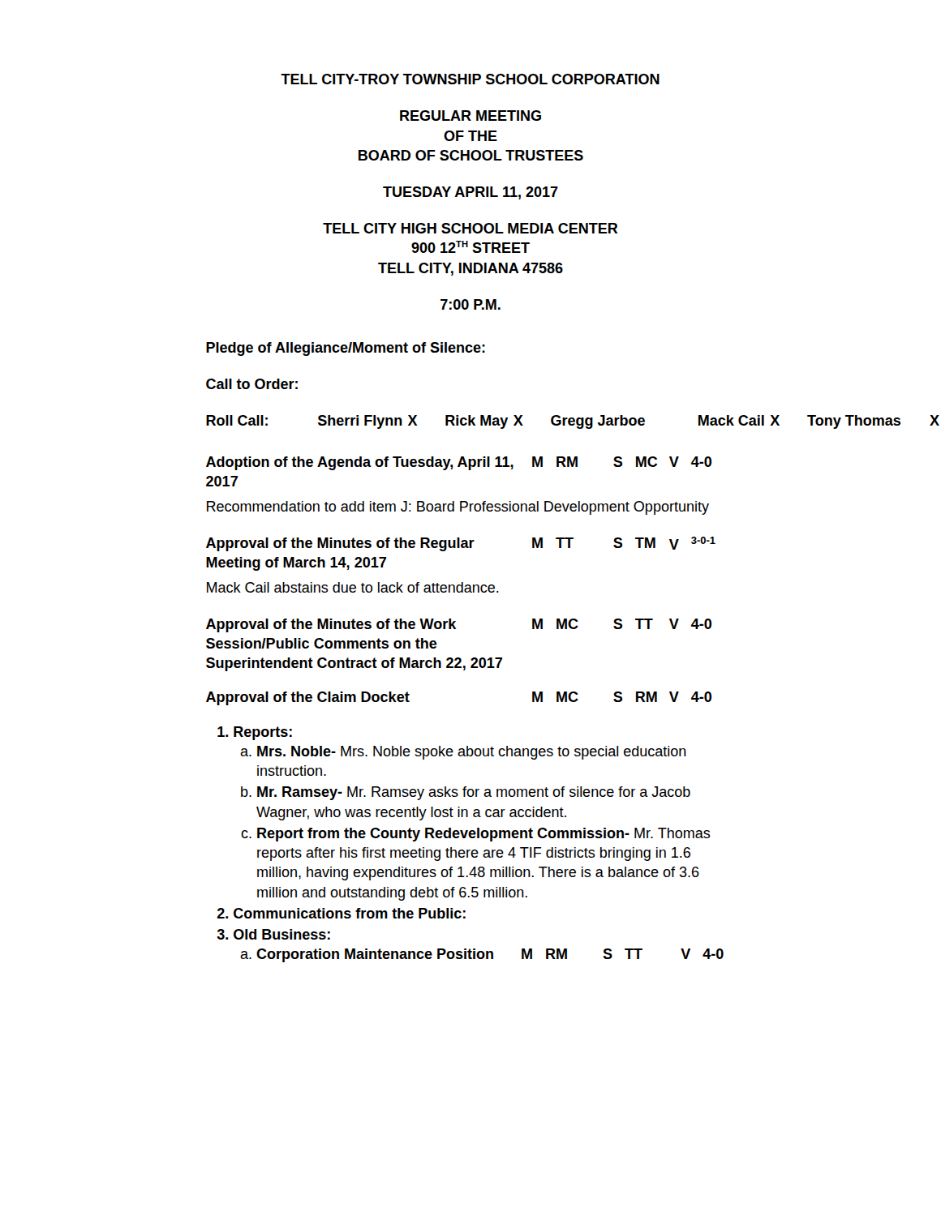TELL CITY-TROY TOWNSHIP SCHOOL CORPORATION
REGULAR MEETING
OF THE
BOARD OF SCHOOL TRUSTEES
TUESDAY APRIL 11, 2017
TELL CITY HIGH SCHOOL MEDIA CENTER
900 12TH STREET
TELL CITY, INDIANA 47586
7:00 P.M.
Pledge of Allegiance/Moment of Silence:
Call to Order:
Roll Call: Sherri Flynn X Rick May X Gregg Jarboe Mack Cail X Tony Thomas X
| Adoption of the Agenda of Tuesday, April 11, 2017 | M RM | S MC | V 4-0 |
Recommendation to add item J: Board Professional Development Opportunity
| Approval of the Minutes of the Regular Meeting of March 14, 2017 | M TT | S TM | V 3-0-1 |
Mack Cail abstains due to lack of attendance.
| Approval of the Minutes of the Work Session/Public Comments on the Superintendent Contract of March 22, 2017 | M MC | S TT | V 4-0 |
| Approval of the Claim Docket | M MC | S RM | V 4-0 |
Reports:
Mrs. Noble- Mrs. Noble spoke about changes to special education instruction.
Mr. Ramsey- Mr. Ramsey asks for a moment of silence for a Jacob Wagner, who was recently lost in a car accident.
Report from the County Redevelopment Commission- Mr. Thomas reports after his first meeting there are 4 TIF districts bringing in 1.6 million, having expenditures of 1.48 million. There is a balance of 3.6 million and outstanding debt of 6.5 million.
Communications from the Public:
Old Business:
Corporation Maintenance Position M RM S TT V 4-0